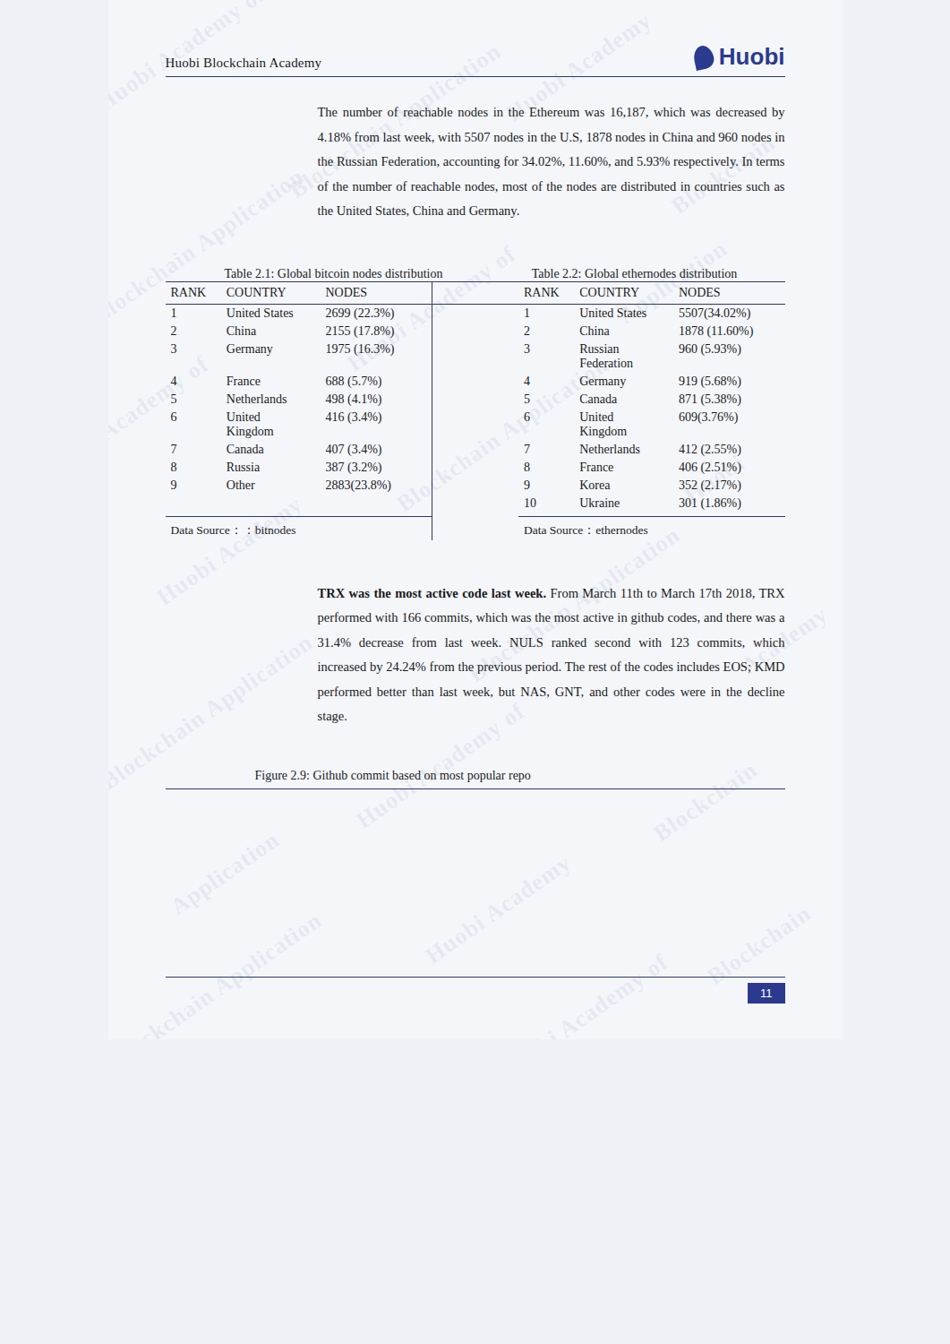Huobi Academy of Blockchain Application Huobi Academy Blockchain Blockchain Application Huobi Academy of Application Academy of Blockchain Application Huobi Huobi Academy Blockchain Application Academy Blockchain Application Huobi Academy of Blockchain Application Huobi Academy Blockchain Blockchain Application Huobi Academy of
Huobi Blockchain Academy
Huobi
The number of reachable nodes in the Ethereum was 16,187, which was decreased by 4.18% from last week, with 5507 nodes in the U.S, 1878 nodes in China and 960 nodes in the Russian Federation, accounting for 34.02%, 11.60%, and 5.93% respectively. In terms of the number of reachable nodes, most of the nodes are distributed in countries such as the United States, China and Germany.
Table 2.1: Global bitcoin nodes distribution
Table 2.2: Global ethernodes distribution
| RANK | COUNTRY | NODES | | RANK | COUNTRY | NODES |
| --- | --- | --- | --- | --- | --- | --- |
| 1 | United States | 2699 (22.3%) | | 1 | United States | 5507(34.02%) |
| 2 | China | 2155 (17.8%) | | 2 | China | 1878 (11.60%) |
| 3 | Germany | 1975 (16.3%) | | 3 | Russian Federation | 960 (5.93%) |
| 4 | France | 688 (5.7%) | | 4 | Germany | 919 (5.68%) |
| 5 | Netherlands | 498 (4.1%) | | 5 | Canada | 871 (5.38%) |
| 6 | United Kingdom | 416 (3.4%) | | 6 | United Kingdom | 609(3.76%) |
| 7 | Canada | 407 (3.4%) | | 7 | Netherlands | 412 (2.55%) |
| 8 | Russia | 387 (3.2%) | | 8 | France | 406 (2.51%) |
| 9 | Other | 2883(23.8%) | | 9 | Korea | 352 (2.17%) |
| | | | | 10 | Ukraine | 301 (1.86%) |
| Data Source：：bitnodes | | Data Source：ethernodes |
TRX was the most active code last week. From March 11th to March 17th 2018, TRX performed with 166 commits, which was the most active in github codes, and there was a 31.4% decrease from last week. NULS ranked second with 123 commits, which increased by 24.24% from the previous period. The rest of the codes includes EOS; KMD performed better than last week, but NAS, GNT, and other codes were in the decline stage.
Figure 2.9: Github commit based on most popular repo
11